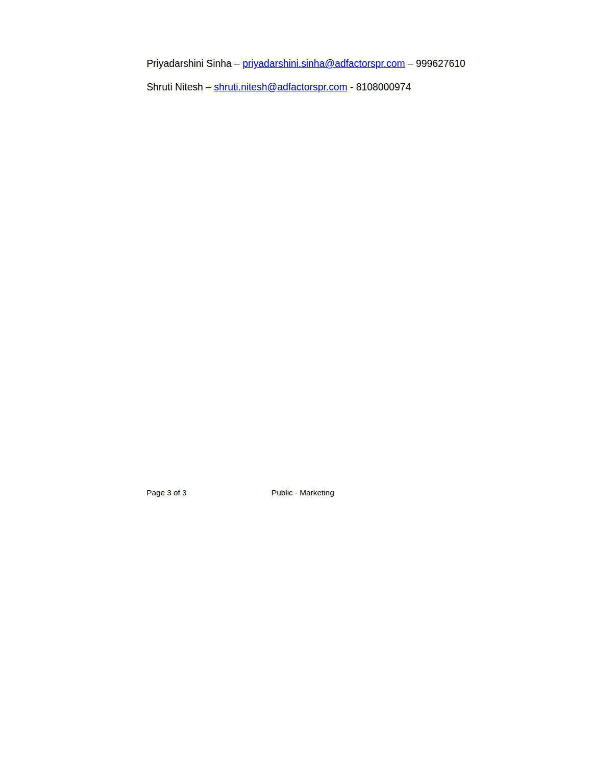Priyadarshini Sinha – priyadarshini.sinha@adfactorspr.com – 999627610
Shruti Nitesh – shruti.nitesh@adfactorspr.com - 8108000974
Page 3 of 3 Public - Marketing